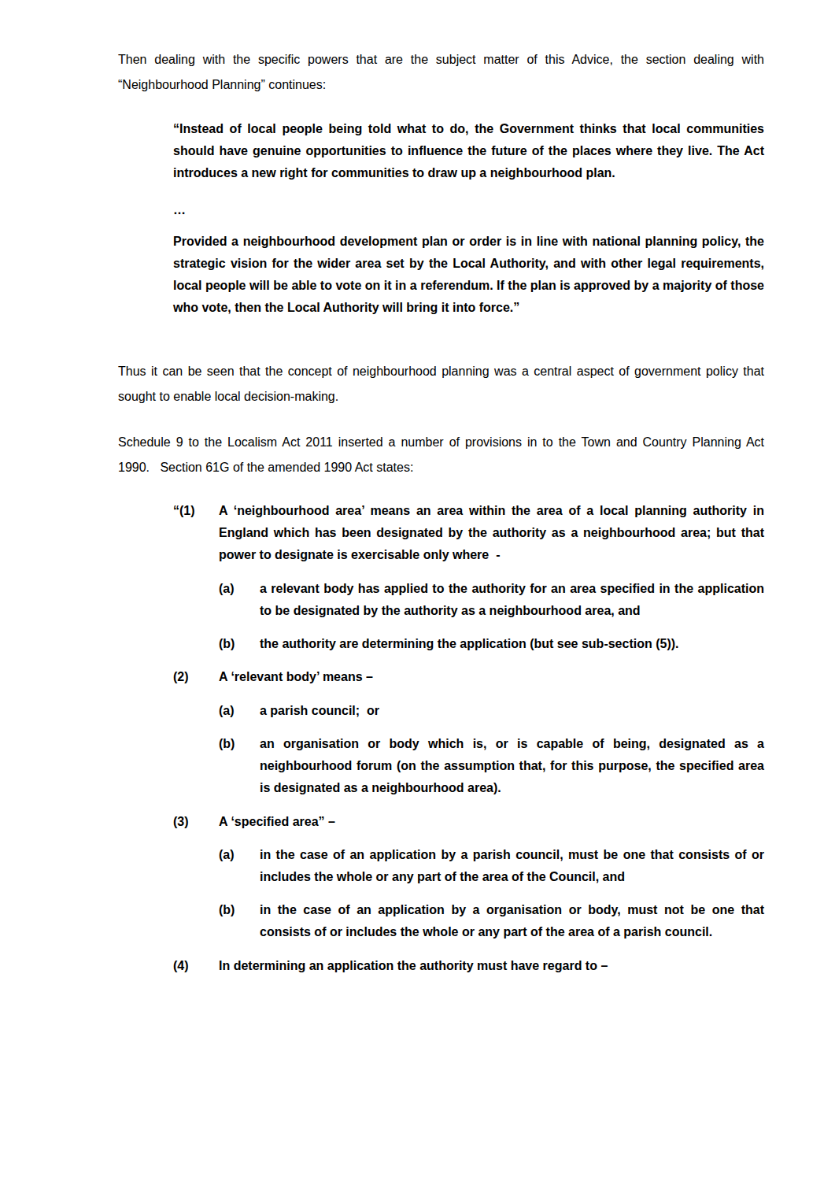Then dealing with the specific powers that are the subject matter of this Advice, the section dealing with “Neighbourhood Planning” continues:
“Instead of local people being told what to do, the Government thinks that local communities should have genuine opportunities to influence the future of the places where they live. The Act introduces a new right for communities to draw up a neighbourhood plan.
…
Provided a neighbourhood development plan or order is in line with national planning policy, the strategic vision for the wider area set by the Local Authority, and with other legal requirements, local people will be able to vote on it in a referendum. If the plan is approved by a majority of those who vote, then the Local Authority will bring it into force.”
Thus it can be seen that the concept of neighbourhood planning was a central aspect of government policy that sought to enable local decision-making.
Schedule 9 to the Localism Act 2011 inserted a number of provisions in to the Town and Country Planning Act 1990. Section 61G of the amended 1990 Act states:
| “(1) | A ‘neighbourhood area’ means an area within the area of a local planning authority in England which has been designated by the authority as a neighbourhood area; but that power to designate is exercisable only where - |
| | (a) | a relevant body has applied to the authority for an area specified in the application to be designated by the authority as a neighbourhood area, and |
| | (b) | the authority are determining the application (but see sub-section (5)). |
| (2) | A ‘relevant body’ means – |
| | (a) | a parish council; or |
| | (b) | an organisation or body which is, or is capable of being, designated as a neighbourhood forum (on the assumption that, for this purpose, the specified area is designated as a neighbourhood area). |
| (3) | A ‘specified area” – |
| | (a) | in the case of an application by a parish council, must be one that consists of or includes the whole or any part of the area of the Council, and |
| | (b) | in the case of an application by a organisation or body, must not be one that consists of or includes the whole or any part of the area of a parish council. |
| (4) | In determining an application the authority must have regard to – |